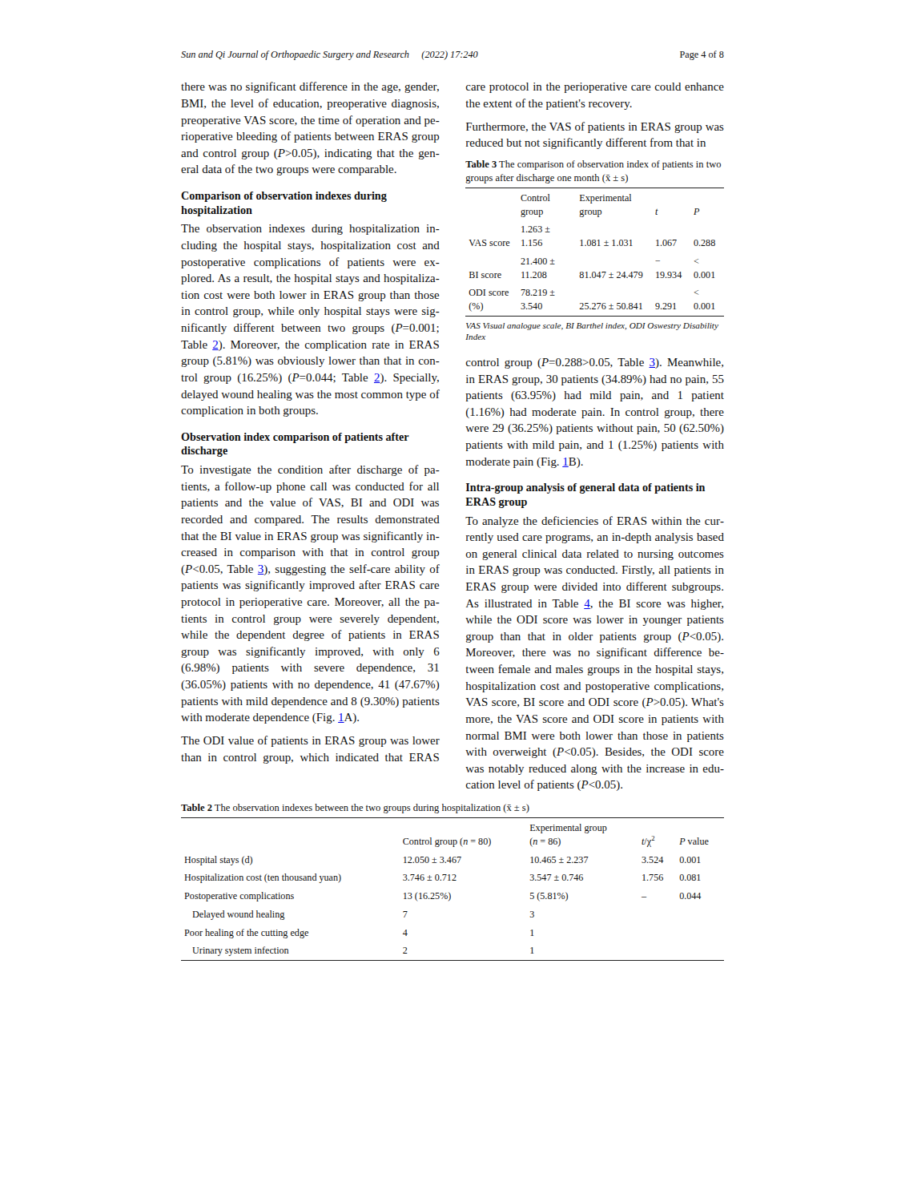Sun and Qi Journal of Orthopaedic Surgery and Research (2022) 17:240
Page 4 of 8
there was no significant difference in the age, gender, BMI, the level of education, preoperative diagnosis, preoperative VAS score, the time of operation and perioperative bleeding of patients between ERAS group and control group (P>0.05), indicating that the general data of the two groups were comparable.
Comparison of observation indexes during hospitalization
The observation indexes during hospitalization including the hospital stays, hospitalization cost and postoperative complications of patients were explored. As a result, the hospital stays and hospitalization cost were both lower in ERAS group than those in control group, while only hospital stays were significantly different between two groups (P=0.001; Table 2). Moreover, the complication rate in ERAS group (5.81%) was obviously lower than that in control group (16.25%) (P=0.044; Table 2). Specially, delayed wound healing was the most common type of complication in both groups.
Observation index comparison of patients after discharge
To investigate the condition after discharge of patients, a follow-up phone call was conducted for all patients and the value of VAS, BI and ODI was recorded and compared. The results demonstrated that the BI value in ERAS group was significantly increased in comparison with that in control group (P<0.05, Table 3), suggesting the self-care ability of patients was significantly improved after ERAS care protocol in perioperative care. Moreover, all the patients in control group were severely dependent, while the dependent degree of patients in ERAS group was significantly improved, with only 6 (6.98%) patients with severe dependence, 31 (36.05%) patients with no dependence, 41 (47.67%) patients with mild dependence and 8 (9.30%) patients with moderate dependence (Fig. 1 A).
The ODI value of patients in ERAS group was lower than in control group, which indicated that ERAS care protocol in the perioperative care could enhance the extent of the patient's recovery.
Furthermore, the VAS of patients in ERAS group was reduced but not significantly different from that in
Table 3 The comparison of observation index of patients in two groups after discharge one month (x̄ ± s)
| | Control group | Experimental group | t | P |
| --- | --- | --- | --- | --- |
| VAS score | 1.263 ± 1.156 | 1.081 ± 1.031 | 1.067 | 0.288 |
| BI score | 21.400 ± 11.208 | 81.047 ± 24.479 | − 19.934 | < 0.001 |
| ODI score (%) | 78.219 ± 3.540 | 25.276 ± 50.841 | 9.291 | < 0.001 |
VAS Visual analogue scale, BI Barthel index, ODI Oswestry Disability Index
control group (P=0.288>0.05, Table 3). Meanwhile, in ERAS group, 30 patients (34.89%) had no pain, 55 patients (63.95%) had mild pain, and 1 patient (1.16%) had moderate pain. In control group, there were 29 (36.25%) patients without pain, 50 (62.50%) patients with mild pain, and 1 (1.25%) patients with moderate pain (Fig. 1 B).
Intra-group analysis of general data of patients in ERAS group
To analyze the deficiencies of ERAS within the currently used care programs, an in-depth analysis based on general clinical data related to nursing outcomes in ERAS group was conducted. Firstly, all patients in ERAS group were divided into different subgroups. As illustrated in Table 4, the BI score was higher, while the ODI score was lower in younger patients group than that in older patients group (P<0.05). Moreover, there was no significant difference between female and males groups in the hospital stays, hospitalization cost and postoperative complications, VAS score, BI score and ODI score (P>0.05). What's more, the VAS score and ODI score in patients with normal BMI were both lower than those in patients with overweight (P<0.05). Besides, the ODI score was notably reduced along with the increase in education level of patients (P<0.05).
Table 2 The observation indexes between the two groups during hospitalization (x̄ ± s)
| | Control group ( n = 80) | Experimental group ( n = 86) | t /χ 2 | P value |
| --- | --- | --- | --- | --- |
| Hospital stays (d) | 12.050 ± 3.467 | 10.465 ± 2.237 | 3.524 | 0.001 |
| Hospitalization cost (ten thousand yuan) | 3.746 ± 0.712 | 3.547 ± 0.746 | 1.756 | 0.081 |
| Postoperative complications | 13 (16.25%) | 5 (5.81%) | – | 0.044 |
| Delayed wound healing | 7 | 3 | | |
| Poor healing of the cutting edge | 4 | 1 | | |
| Urinary system infection | 2 | 1 | | |